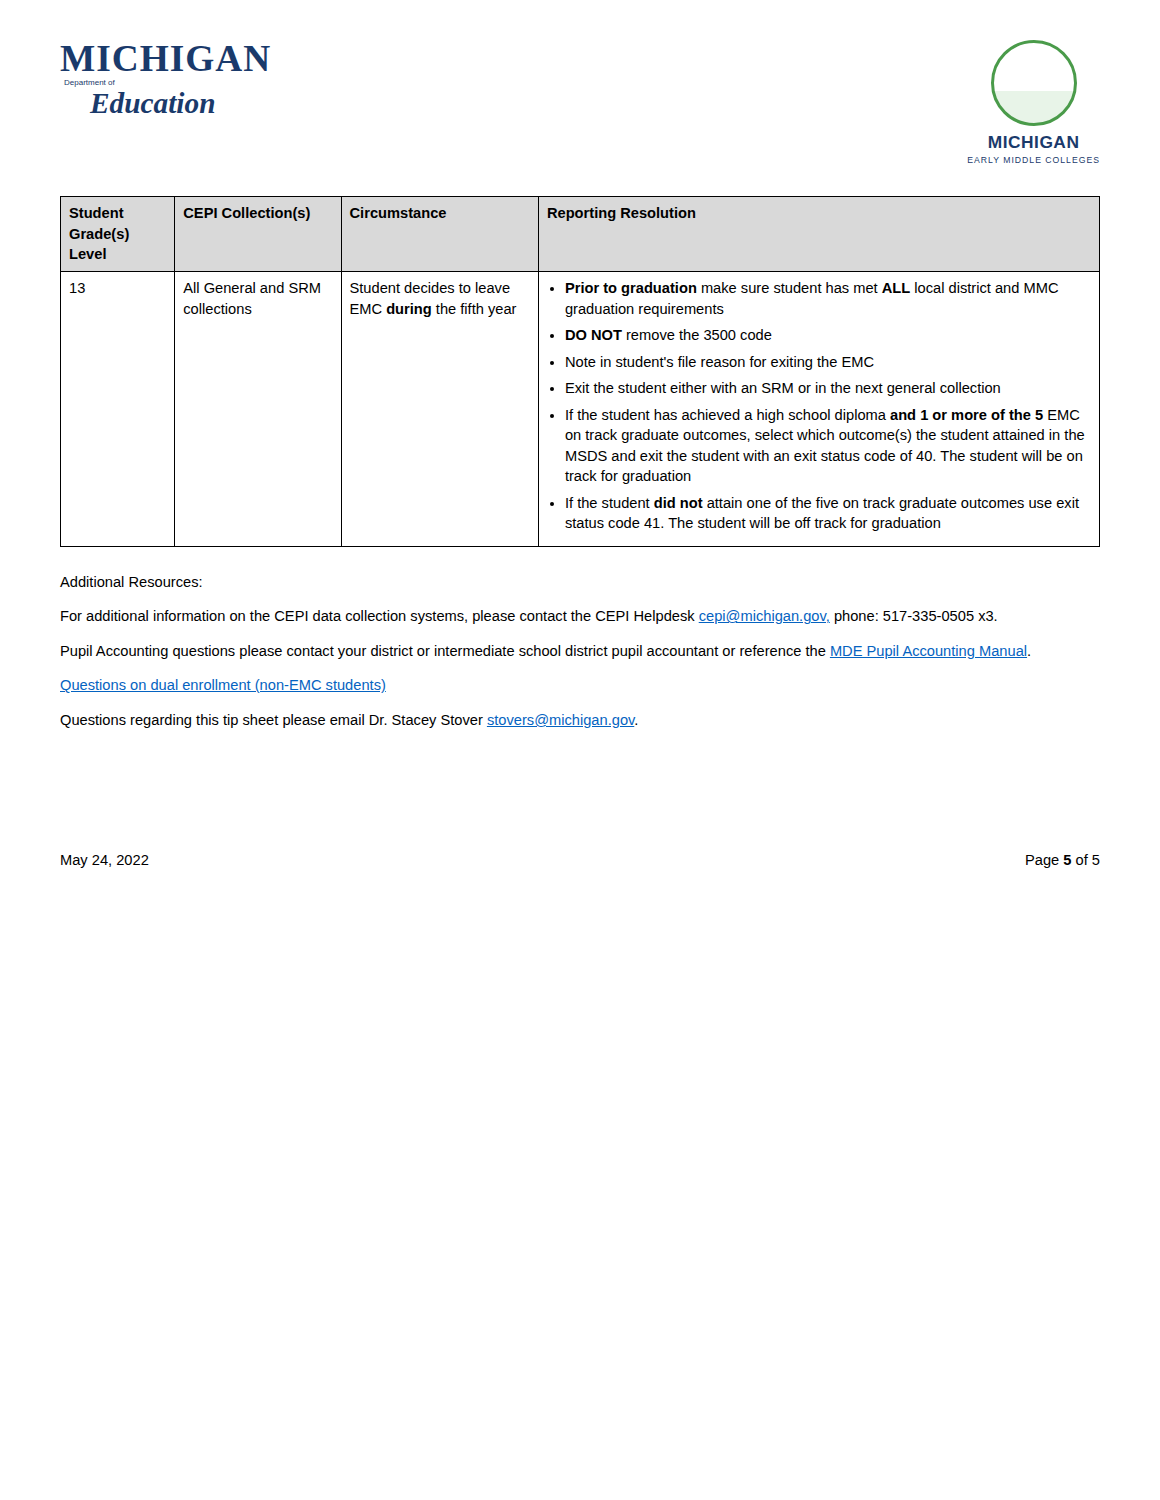MICHIGAN
Department of
Education
MICHIGAN
EARLY MIDDLE COLLEGES
| Student Grade(s) Level | CEPI Collection(s) | Circumstance | Reporting Resolution |
| --- | --- | --- | --- |
| 13 | All General and SRM collections | Student decides to leave EMC during the fifth year | Prior to graduation make sure student has met ALL local district and MMC graduation requirements DO NOT remove the 3500 code Note in student's file reason for exiting the EMC Exit the student either with an SRM or in the next general collection If the student has achieved a high school diploma and 1 or more of the 5 EMC on track graduate outcomes, select which outcome(s) the student attained in the MSDS and exit the student with an exit status code of 40. The student will be on track for graduation If the student did not attain one of the five on track graduate outcomes use exit status code 41. The student will be off track for graduation |
Additional Resources:
For additional information on the CEPI data collection systems, please contact the CEPI Helpdesk cepi@michigan.gov, phone: 517-335-0505 x3.
Pupil Accounting questions please contact your district or intermediate school district pupil accountant or reference the MDE Pupil Accounting Manual.
Questions on dual enrollment (non-EMC students)
Questions regarding this tip sheet please email Dr. Stacey Stover stovers@michigan.gov.
May 24, 2022
Page 5 of 5